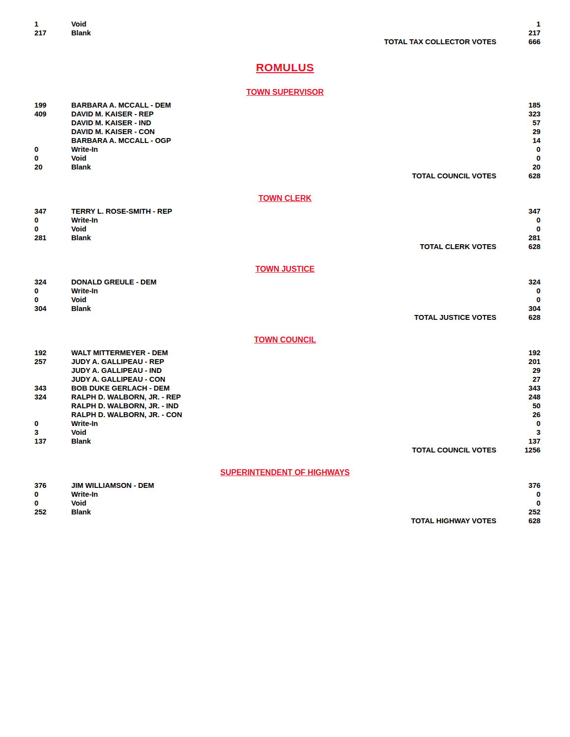| 1 | Void | 1 |
| 217 | Blank | 217 |
| | TOTAL TAX COLLECTOR VOTES | 666 |
ROMULUS
TOWN SUPERVISOR
| 199 | BARBARA A. MCCALL - DEM | 185 |
| 409 | DAVID M. KAISER - REP | 323 |
| | DAVID M. KAISER - IND | 57 |
| | DAVID M. KAISER - CON | 29 |
| | BARBARA A. MCCALL - OGP | 14 |
| 0 | Write-In | 0 |
| 0 | Void | 0 |
| 20 | Blank | 20 |
| | TOTAL COUNCIL VOTES | 628 |
TOWN CLERK
| 347 | TERRY L. ROSE-SMITH - REP | 347 |
| 0 | Write-In | 0 |
| 0 | Void | 0 |
| 281 | Blank | 281 |
| | TOTAL CLERK VOTES | 628 |
TOWN JUSTICE
| 324 | DONALD GREULE - DEM | 324 |
| 0 | Write-In | 0 |
| 0 | Void | 0 |
| 304 | Blank | 304 |
| | TOTAL JUSTICE VOTES | 628 |
TOWN COUNCIL
| 192 | WALT MITTERMEYER - DEM | 192 |
| 257 | JUDY A. GALLIPEAU - REP | 201 |
| | JUDY A. GALLIPEAU - IND | 29 |
| | JUDY A. GALLIPEAU - CON | 27 |
| 343 | BOB DUKE GERLACH - DEM | 343 |
| 324 | RALPH D. WALBORN, JR. - REP | 248 |
| | RALPH D. WALBORN, JR. - IND | 50 |
| | RALPH D. WALBORN, JR. - CON | 26 |
| 0 | Write-In | 0 |
| 3 | Void | 3 |
| 137 | Blank | 137 |
| | TOTAL COUNCIL VOTES | 1256 |
SUPERINTENDENT OF HIGHWAYS
| 376 | JIM WILLIAMSON - DEM | 376 |
| 0 | Write-In | 0 |
| 0 | Void | 0 |
| 252 | Blank | 252 |
| | TOTAL HIGHWAY VOTES | 628 |